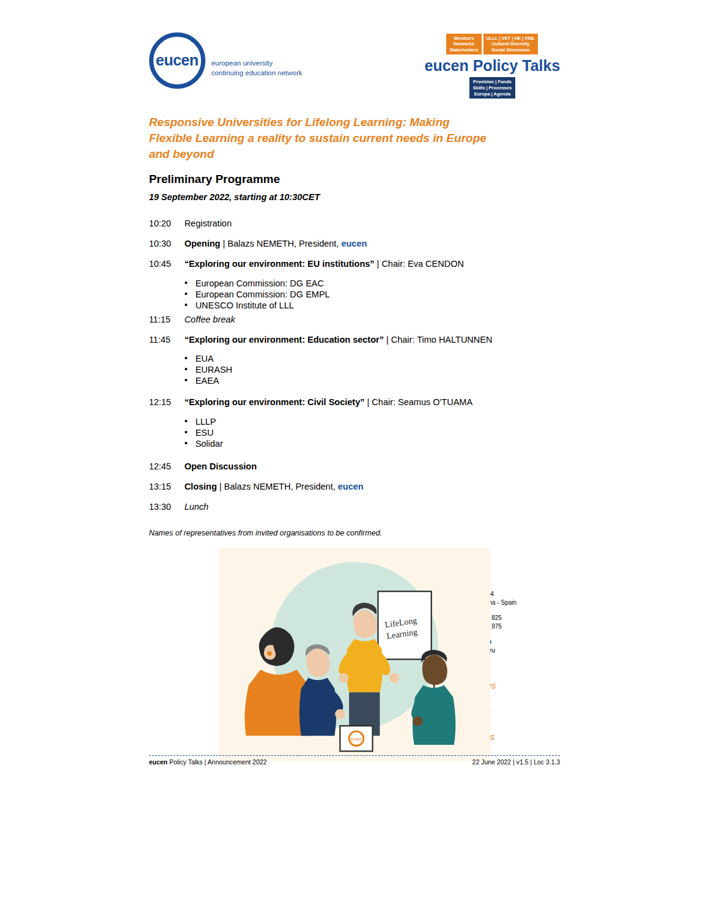eucen
european university
continuing education network
Members
Networks
Stakeholders
ULLL | VET | HE | VNIL
Cultural Diversity
Social Dimension
eucen Policy Talks
Provision | Funds
Skills | Processes
Europa | Agenda
Responsive Universities for Lifelong Learning: Making
Flexible Learning a reality to sustain current needs in Europe
and beyond
Preliminary Programme
19 September 2022, starting at 10:30CET
10:20
Registration
10:30
Opening | Balazs NEMETH, President, eucen
10:45
“Exploring our environment: EU institutions” | Chair: Eva CENDON
European Commission: DG EAC
European Commission: DG EMPL
UNESCO Institute of LLL
11:15
Coffee break
11:45
“Exploring our environment: Education sector” | Chair: Timo HALTUNNEN
EUA
EURASH
EAEA
12:15
“Exploring our environment: Civil Society” | Chair: Seamus O'TUAMA
LLLP
ESU
Solidar
12:45
Open Discussion
13:15
Closing | Balazs NEMETH, President, eucen
13:30
Lunch
Names of representatives from invited organisations to be confirmed.
Balmes 132-134
08008 Barcelona - Spain
T. +34 935 421 825
F. +34 935 422 975
www.eucen.eu
office@eucen.eu
projects
conferences
seminars
networking
resources
publications
LifeLong Learning eucen
eucen Policy Talks | Announcement 2022
22 June 2022 | v1.5 | Loc 3.1.3